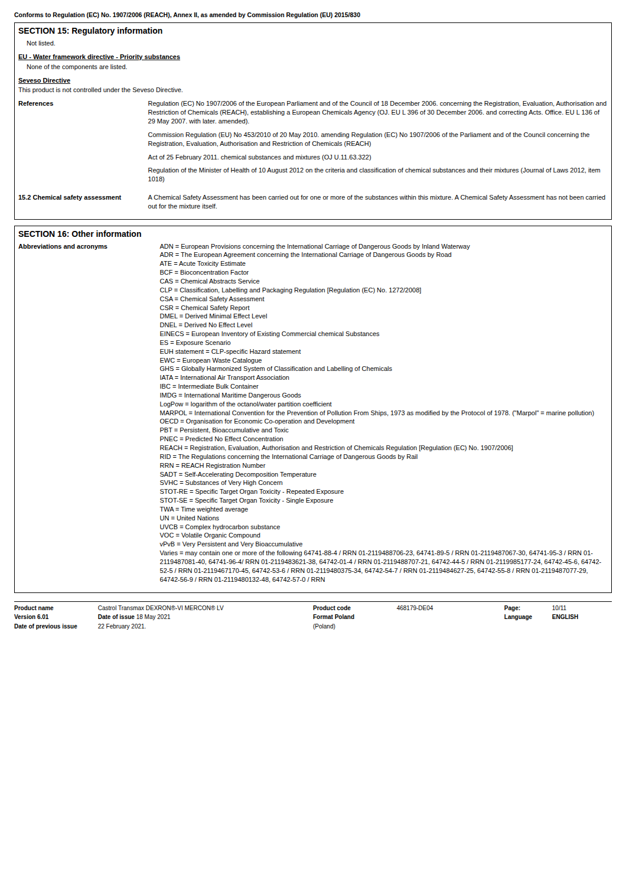Conforms to Regulation (EC) No. 1907/2006 (REACH), Annex II, as amended by Commission Regulation (EU) 2015/830
SECTION 15: Regulatory information
Not listed.
EU - Water framework directive - Priority substances
None of the components are listed.
Seveso Directive
This product is not controlled under the Seveso Directive.
| References | Regulation (EC) No 1907/2006 of the European Parliament and of the Council of 18 December 2006. concerning the Registration, Evaluation, Authorisation and Restriction of Chemicals (REACH), establishing a European Chemicals Agency (OJ. EU L 396 of 30 December 2006. and correcting Acts. Office. EU L 136 of 29 May 2007. with later. amended). Commission Regulation (EU) No 453/2010 of 20 May 2010. amending Regulation (EC) No 1907/2006 of the Parliament and of the Council concerning the Registration, Evaluation, Authorisation and Restriction of Chemicals (REACH) Act of 25 February 2011. chemical substances and mixtures (OJ U.11.63.322) Regulation of the Minister of Health of 10 August 2012 on the criteria and classification of chemical substances and their mixtures (Journal of Laws 2012, item 1018) |
| 15.2 Chemical safety assessment | A Chemical Safety Assessment has been carried out for one or more of the substances within this mixture. A Chemical Safety Assessment has not been carried out for the mixture itself. |
SECTION 16: Other information
| Abbreviations and acronyms | ADN = European Provisions concerning the International Carriage of Dangerous Goods by Inland Waterway ADR = The European Agreement concerning the International Carriage of Dangerous Goods by Road ATE = Acute Toxicity Estimate BCF = Bioconcentration Factor CAS = Chemical Abstracts Service CLP = Classification, Labelling and Packaging Regulation [Regulation (EC) No. 1272/2008] CSA = Chemical Safety Assessment CSR = Chemical Safety Report DMEL = Derived Minimal Effect Level DNEL = Derived No Effect Level EINECS = European Inventory of Existing Commercial chemical Substances ES = Exposure Scenario EUH statement = CLP-specific Hazard statement EWC = European Waste Catalogue GHS = Globally Harmonized System of Classification and Labelling of Chemicals IATA = International Air Transport Association IBC = Intermediate Bulk Container IMDG = International Maritime Dangerous Goods LogPow = logarithm of the octanol/water partition coefficient MARPOL = International Convention for the Prevention of Pollution From Ships, 1973 as modified by the Protocol of 1978. ("Marpol" = marine pollution) OECD = Organisation for Economic Co-operation and Development PBT = Persistent, Bioaccumulative and Toxic PNEC = Predicted No Effect Concentration REACH = Registration, Evaluation, Authorisation and Restriction of Chemicals Regulation [Regulation (EC) No. 1907/2006] RID = The Regulations concerning the International Carriage of Dangerous Goods by Rail RRN = REACH Registration Number SADT = Self-Accelerating Decomposition Temperature SVHC = Substances of Very High Concern STOT-RE = Specific Target Organ Toxicity - Repeated Exposure STOT-SE = Specific Target Organ Toxicity - Single Exposure TWA = Time weighted average UN = United Nations UVCB = Complex hydrocarbon substance VOC = Volatile Organic Compound vPvB = Very Persistent and Very Bioaccumulative Varies = may contain one or more of the following 64741-88-4 / RRN 01-2119488706-23, 64741-89-5 / RRN 01-2119487067-30, 64741-95-3 / RRN 01-2119487081-40, 64741-96-4/ RRN 01-2119483621-38, 64742-01-4 / RRN 01-2119488707-21, 64742-44-5 / RRN 01-2119985177-24, 64742-45-6, 64742-52-5 / RRN 01-2119467170-45, 64742-53-6 / RRN 01-2119480375-34, 64742-54-7 / RRN 01-2119484627-25, 64742-55-8 / RRN 01-2119487077-29, 64742-56-9 / RRN 01-2119480132-48, 64742-57-0 / RRN |
| Product name | Castrol Transmax DEXRON®-VI MERCON® LV | Product code | 468179-DE04 | Page: | 10/11 |
| Version 6.01 | Date of issue 18 May 2021 | Format Poland | | Language | ENGLISH |
| Date of previous issue | 22 February 2021. | (Poland) | | | |